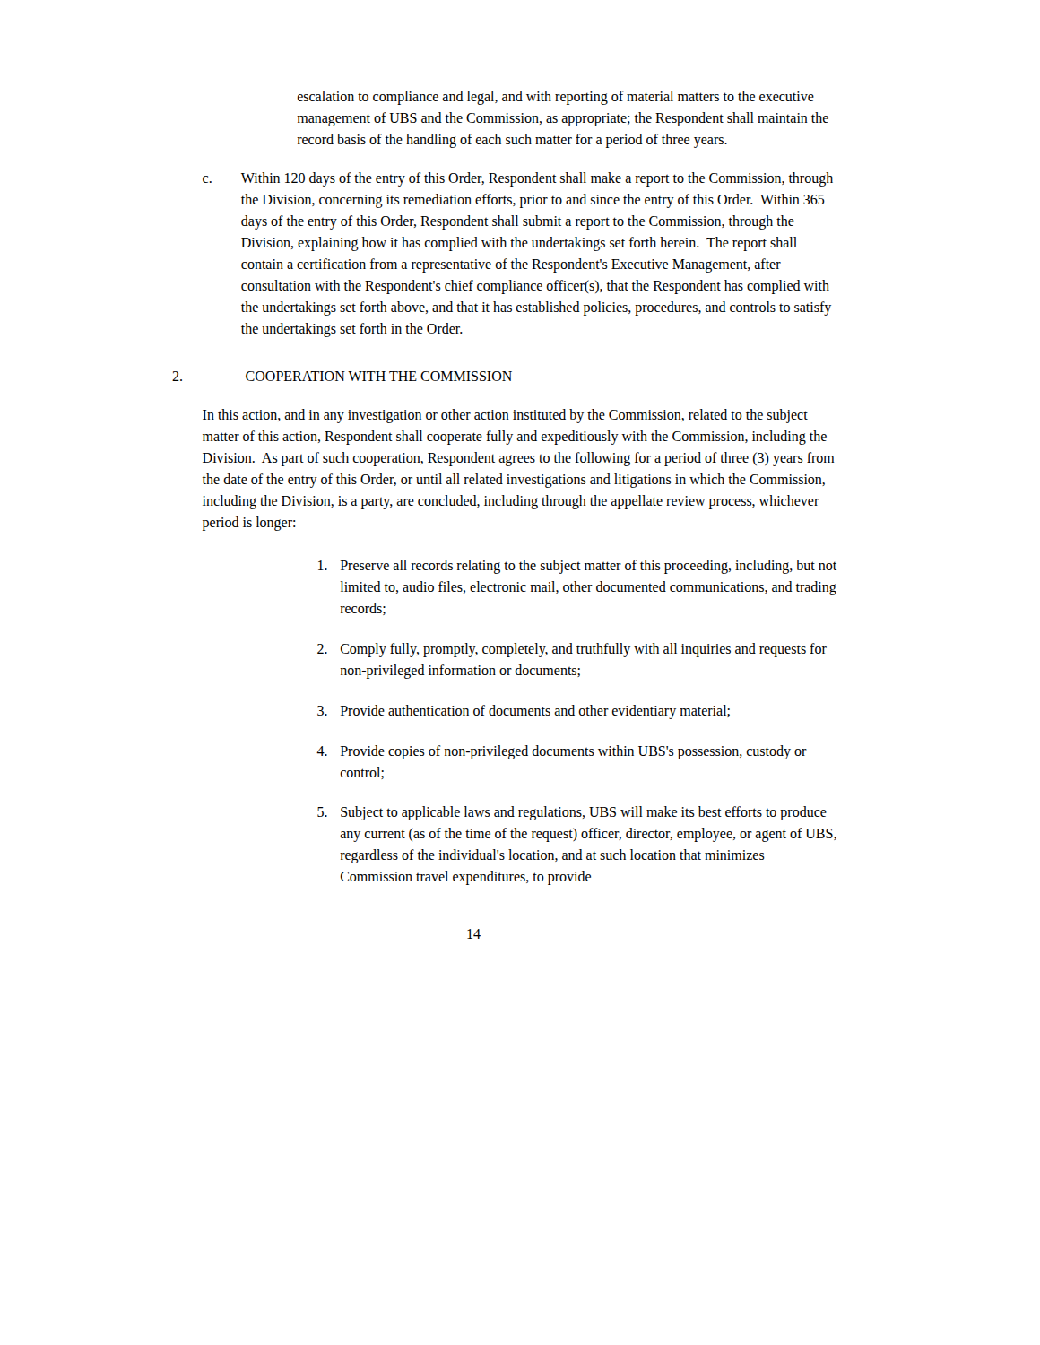escalation to compliance and legal, and with reporting of material matters to the executive management of UBS and the Commission, as appropriate; the Respondent shall maintain the record basis of the handling of each such matter for a period of three years.
c. Within 120 days of the entry of this Order, Respondent shall make a report to the Commission, through the Division, concerning its remediation efforts, prior to and since the entry of this Order. Within 365 days of the entry of this Order, Respondent shall submit a report to the Commission, through the Division, explaining how it has complied with the undertakings set forth herein. The report shall contain a certification from a representative of the Respondent's Executive Management, after consultation with the Respondent's chief compliance officer(s), that the Respondent has complied with the undertakings set forth above, and that it has established policies, procedures, and controls to satisfy the undertakings set forth in the Order.
2. COOPERATION WITH THE COMMISSION
In this action, and in any investigation or other action instituted by the Commission, related to the subject matter of this action, Respondent shall cooperate fully and expeditiously with the Commission, including the Division. As part of such cooperation, Respondent agrees to the following for a period of three (3) years from the date of the entry of this Order, or until all related investigations and litigations in which the Commission, including the Division, is a party, are concluded, including through the appellate review process, whichever period is longer:
Preserve all records relating to the subject matter of this proceeding, including, but not limited to, audio files, electronic mail, other documented communications, and trading records;
Comply fully, promptly, completely, and truthfully with all inquiries and requests for non-privileged information or documents;
Provide authentication of documents and other evidentiary material;
Provide copies of non-privileged documents within UBS's possession, custody or control;
Subject to applicable laws and regulations, UBS will make its best efforts to produce any current (as of the time of the request) officer, director, employee, or agent of UBS, regardless of the individual's location, and at such location that minimizes Commission travel expenditures, to provide
14